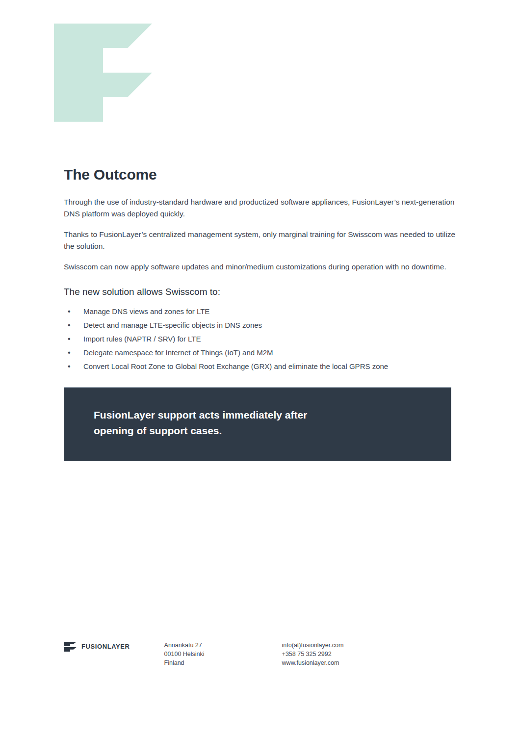The Outcome
Through the use of industry-standard hardware and productized software appliances, FusionLayer’s next-generation DNS platform was deployed quickly.
Thanks to FusionLayer’s centralized management system, only marginal training for Swisscom was needed to utilize the solution.
Swisscom can now apply software updates and minor/medium customizations during operation with no downtime.
The new solution allows Swisscom to:
Manage DNS views and zones for LTE
Detect and manage LTE-specific objects in DNS zones
Import rules (NAPTR / SRV) for LTE
Delegate namespace for Internet of Things (IoT) and M2M
Convert Local Root Zone to Global Root Exchange (GRX) and eliminate the local GPRS zone
FusionLayer support acts immediately after opening of support cases.
FUSIONLAYER
Annankatu 27
00100 Helsinki
Finland
info(at)fusionlayer.com
+358 75 325 2992
www.fusionlayer.com